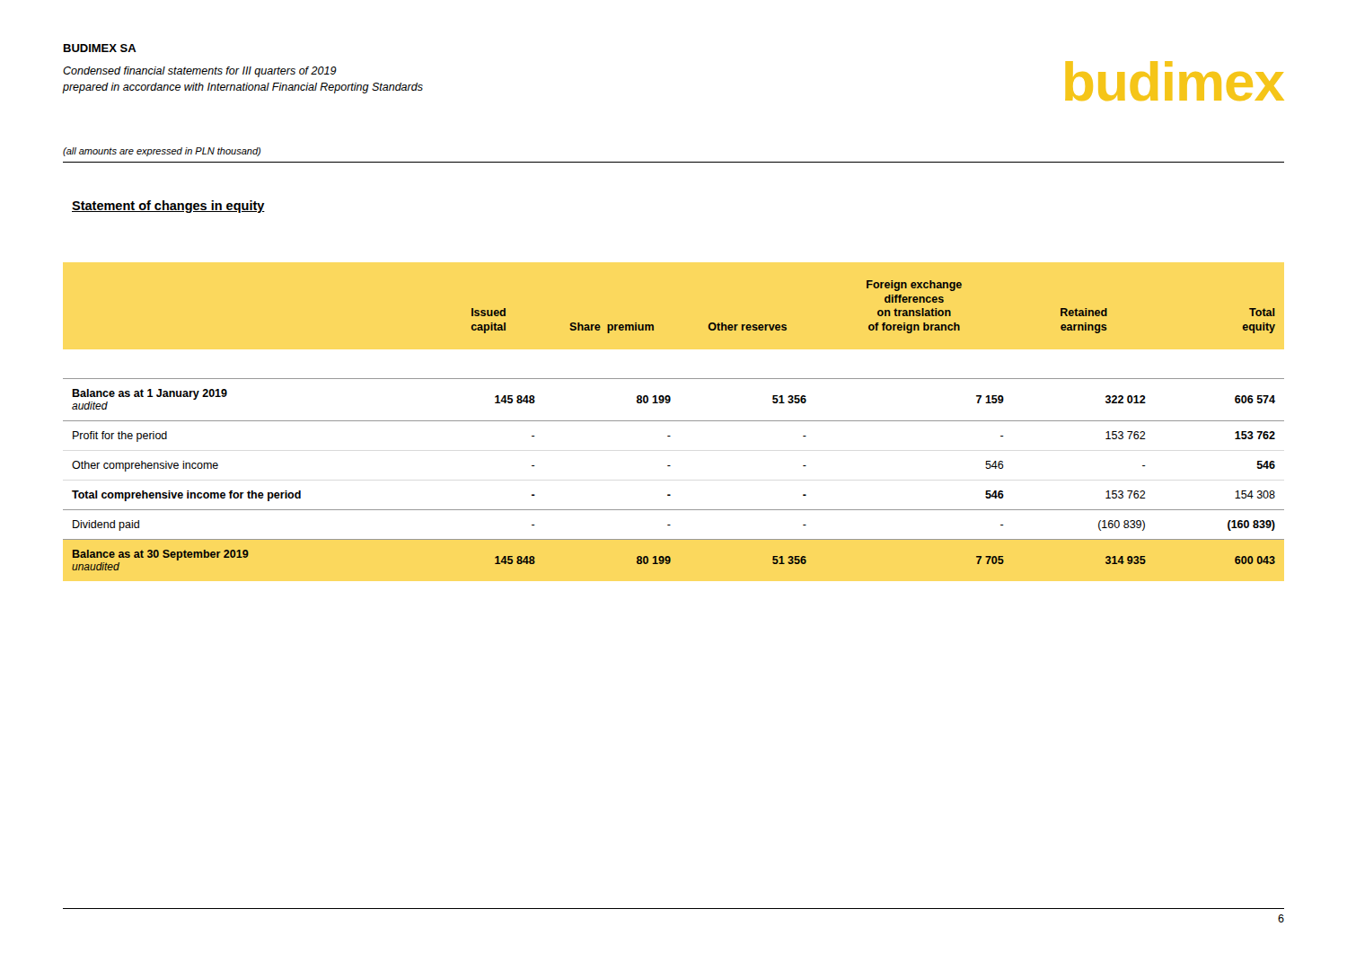BUDIMEX SA
Condensed financial statements for III quarters of 2019
prepared in accordance with International Financial Reporting Standards
budimex
(all amounts are expressed in PLN thousand)
Statement of changes in equity
| | Issued capital | Share premium | Other reserves | Foreign exchange differences on translation of foreign branch | Retained earnings | Total equity |
| --- | --- | --- | --- | --- | --- | --- |
| Balance as at 1 January 2019 audited | 145 848 | 80 199 | 51 356 | 7 159 | 322 012 | 606 574 |
| Profit for the period | - | - | - | - | 153 762 | 153 762 |
| Other comprehensive income | - | - | - | 546 | - | 546 |
| Total comprehensive income for the period | - | - | - | 546 | 153 762 | 154 308 |
| Dividend paid | - | - | - | - | (160 839) | (160 839) |
| Balance as at 30 September 2019 unaudited | 145 848 | 80 199 | 51 356 | 7 705 | 314 935 | 600 043 |
6